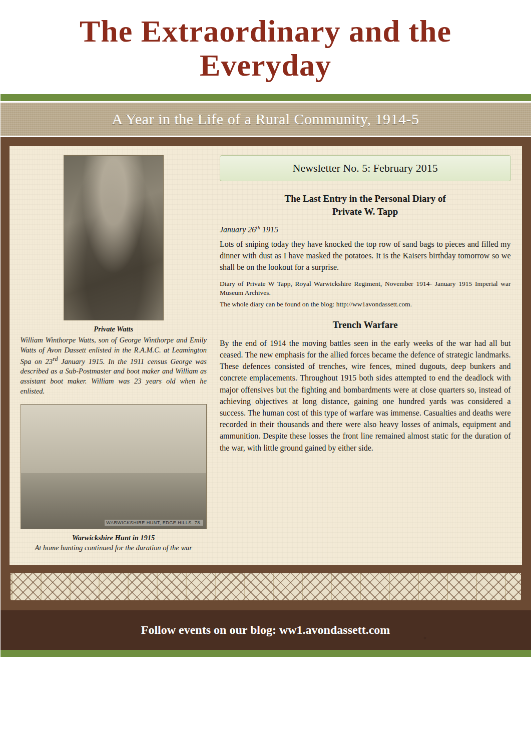The Extraordinary and the Everyday
A Year in the Life of a Rural Community, 1914-5
Private Watts William Winthorpe Watts, son of George Winthorpe and Emily Watts of Avon Dassett enlisted in the R.A.M.C. at Leamington Spa on 23rd January 1915. In the 1911 census George was described as a Sub-Postmaster and boot maker and William as assistant boot maker. William was 23 years old when he enlisted.
WARWICKSHIRE HUNT, EDGE HILLS. 78.
Warwickshire Hunt in 1915
At home hunting continued for the duration of the war
Newsletter No. 5: February 2015
The Last Entry in the Personal Diary of
Private W. Tapp
January 26th 1915
Lots of sniping today they have knocked the top row of sand bags to pieces and filled my dinner with dust as I have masked the potatoes. It is the Kaisers birthday tomorrow so we shall be on the lookout for a surprise.
Diary of Private W Tapp, Royal Warwickshire Regiment, November 1914- January 1915 Imperial war Museum Archives.
The whole diary can be found on the blog: http://ww1avondassett.com.
Trench Warfare
By the end of 1914 the moving battles seen in the early weeks of the war had all but ceased. The new emphasis for the allied forces became the defence of strategic landmarks. These defences consisted of trenches, wire fences, mined dugouts, deep bunkers and concrete emplacements. Throughout 1915 both sides attempted to end the deadlock with major offensives but the fighting and bombardments were at close quarters so, instead of achieving objectives at long distance, gaining one hundred yards was considered a success. The human cost of this type of warfare was immense. Casualties and deaths were recorded in their thousands and there were also heavy losses of animals, equipment and ammunition. Despite these losses the front line remained almost static for the duration of the war, with little ground gained by either side.
Follow events on our blog: ww1.avondassett.com